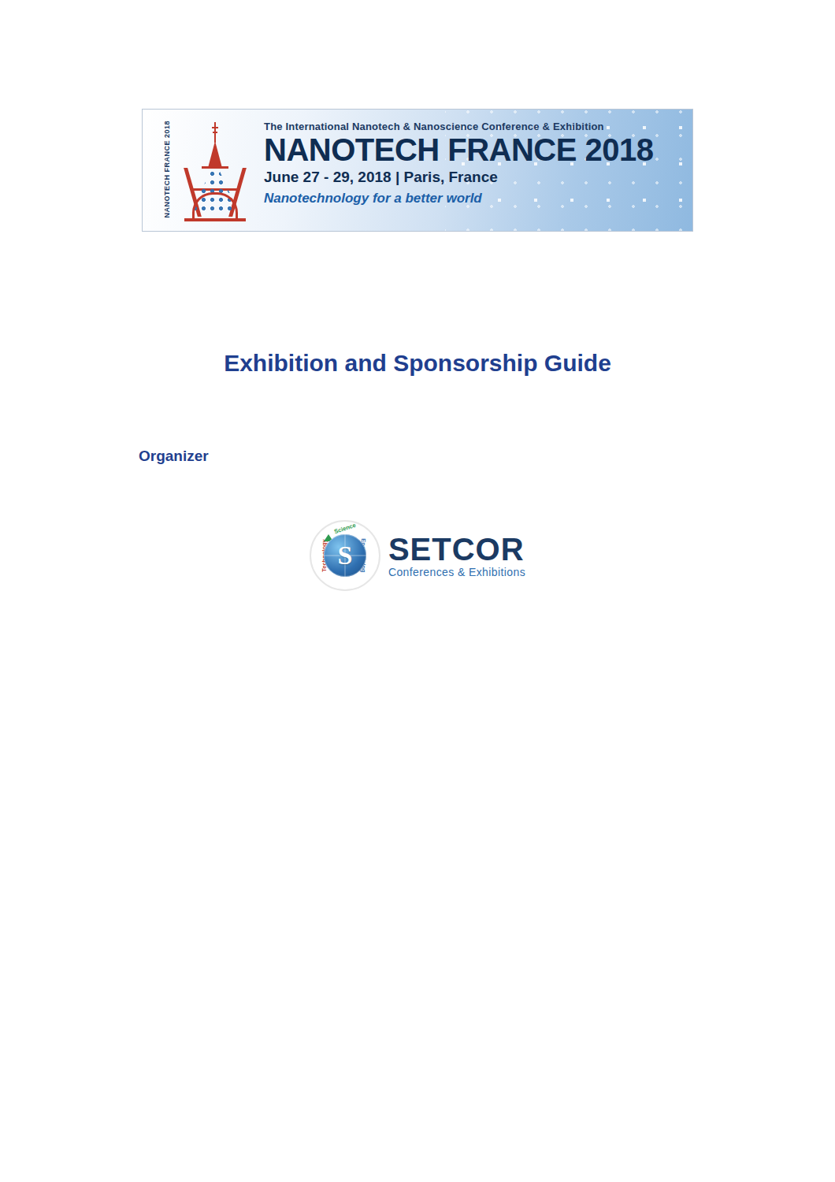NANOTECH FRANCE 2018
The International Nanotech & Nanoscience Conference & Exhibition
NANOTECH FRANCE 2018
June 27 - 29, 2018 | Paris, France
Nanotechnology for a better world
Exhibition and Sponsorship Guide
Organizer
Science Engineering Technology
S
SETCOR
Conferences & Exhibitions